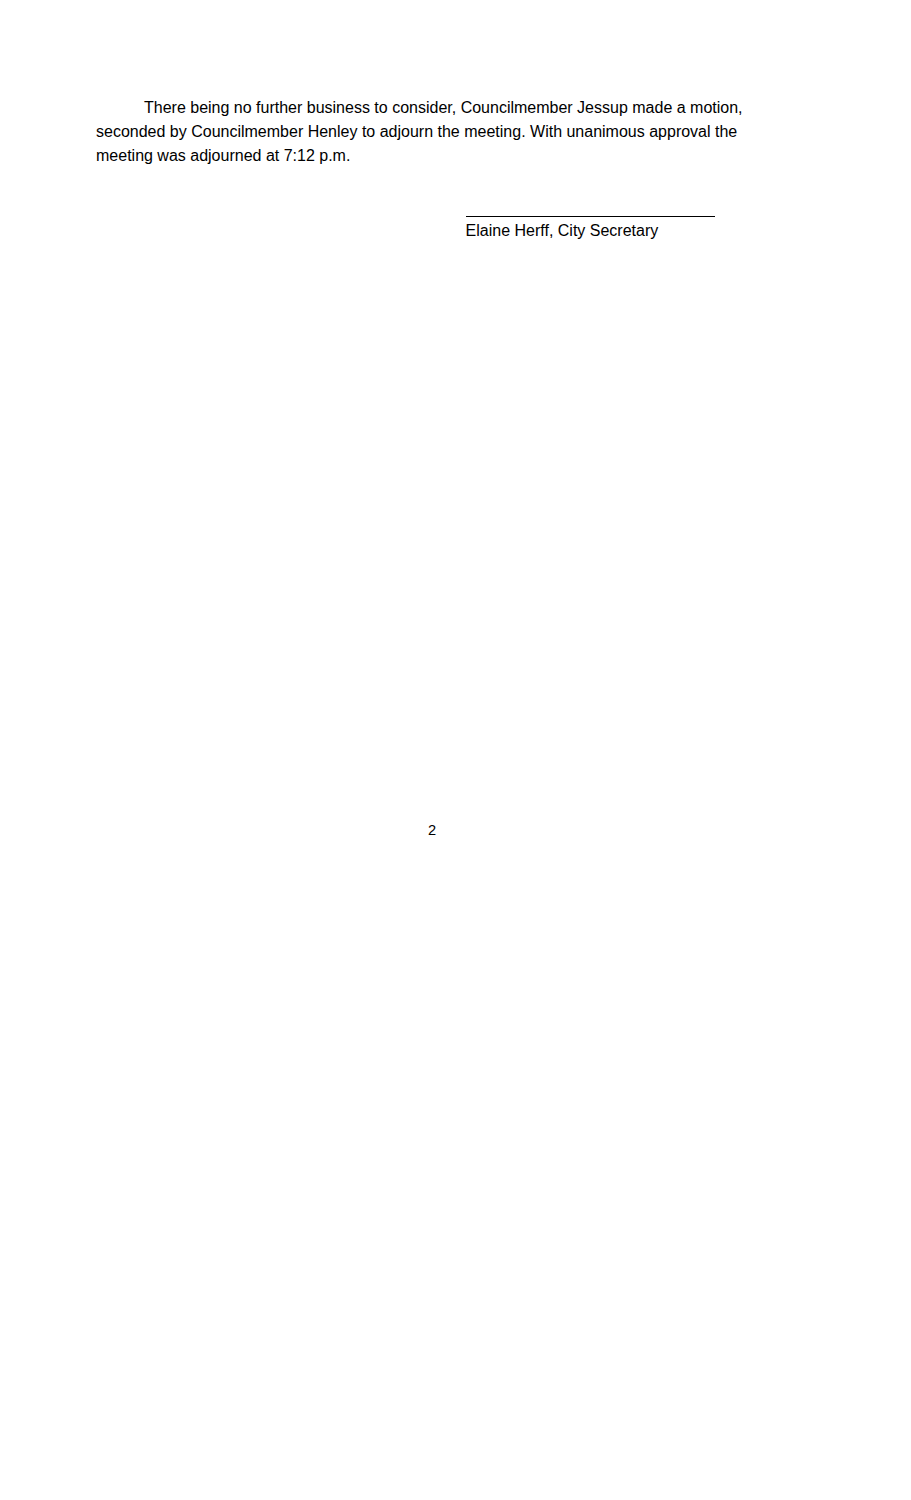There being no further business to consider, Councilmember Jessup made a motion, seconded by Councilmember Henley to adjourn the meeting. With unanimous approval the meeting was adjourned at 7:12 p.m.
Elaine Herff, City Secretary
2